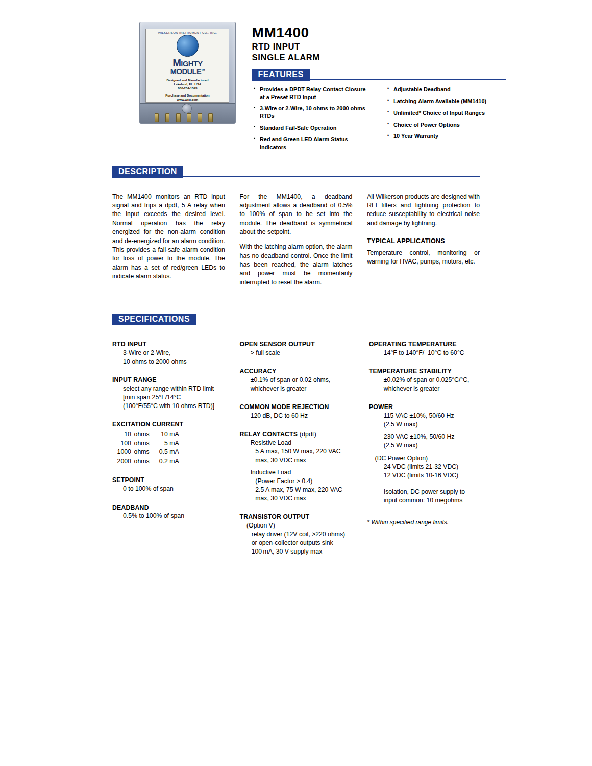WILKERSON INSTRUMENT CO., INC.
MIGHTY
MODULETM
Designed and Manufactured
Lakeland, FL USA
800-234-1343
Purchase and Documentation
www.wici.com
MM1400
RTD INPUT
SINGLE ALARM
FEATURES
Provides a DPDT Relay Contact Closure at a Preset RTD Input
3-Wire or 2-Wire, 10 ohms to 2000 ohms RTDs
Standard Fail-Safe Operation
Red and Green LED Alarm Status Indicators
Adjustable Deadband
Latching Alarm Available (MM1410)
Unlimited* Choice of Input Ranges
Choice of Power Options
10 Year Warranty
DESCRIPTION
The MM1400 monitors an RTD input signal and trips a dpdt, 5 A relay when the input exceeds the desired level. Normal operation has the relay energized for the non-alarm condition and de-energized for an alarm condition. This provides a fail-safe alarm condition for loss of power to the module. The alarm has a set of red/green LEDs to indicate alarm status.
For the MM1400, a deadband adjustment allows a deadband of 0.5% to 100% of span to be set into the module. The deadband is symmetrical about the setpoint.
With the latching alarm option, the alarm has no deadband control. Once the limit has been reached, the alarm latches and power must be momentarily interrupted to reset the alarm.
All Wilkerson products are designed with RFI filters and lightning protection to reduce susceptability to electrical noise and damage by lightning.
TYPICAL APPLICATIONS
Temperature control, monitoring or warning for HVAC, pumps, motors, etc.
SPECIFICATIONS
RTD INPUT
3-Wire or 2-Wire,
10 ohms to 2000 ohms
INPUT RANGE
select any range within RTD limit
[min span 25°F/14°C
(100°F/55°C with 10 ohms RTD)]
EXCITATION CURRENT
| 10 | ohms | 10 mA |
| 100 | ohms | 5 mA |
| 1000 | ohms | 0.5 mA |
| 2000 | ohms | 0.2 mA |
SETPOINT
0 to 100% of span
DEADBAND
0.5% to 100% of span
OPEN SENSOR OUTPUT
> full scale
ACCURACY
±0.1% of span or 0.02 ohms,
whichever is greater
COMMON MODE REJECTION
120 dB, DC to 60 Hz
RELAY CONTACTS (dpdt)
Resistive Load
5 A max, 150 W max, 220 VAC max, 30 VDC max
Inductive Load
(Power Factor > 0.4)
2.5 A max, 75 W max, 220 VAC max, 30 VDC max
TRANSISTOR OUTPUT
(Option V)
relay driver (12V coil, >220 ohms) or open-collector outputs sink
100 mA, 30 V supply max
OPERATING TEMPERATURE
14°F to 140°F/–10°C to 60°C
TEMPERATURE STABILITY
±0.02% of span or 0.025°C/°C,
whichever is greater
POWER
115 VAC ±10%, 50/60 Hz
(2.5 W max)
230 VAC ±10%, 50/60 Hz
(2.5 W max)
(DC Power Option)
24 VDC (limits 21-32 VDC)
12 VDC (limits 10-16 VDC)
Isolation, DC power supply to input common: 10 megohms
* Within specified range limits.